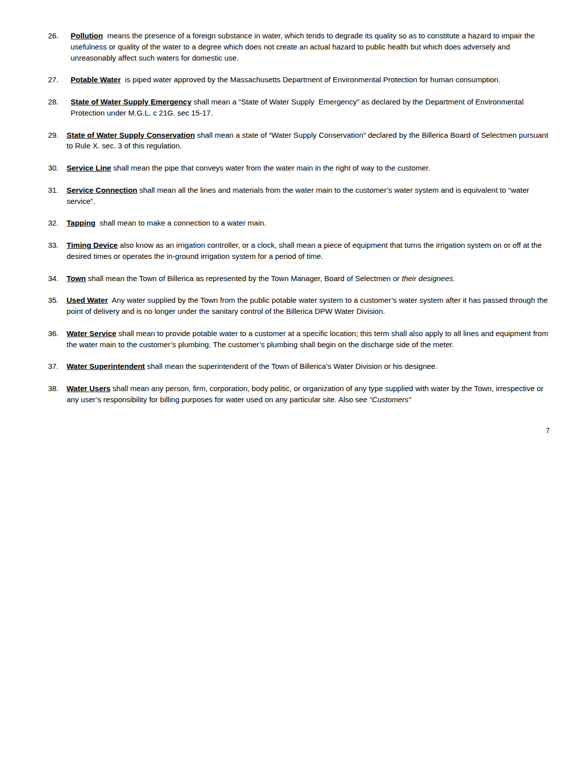26. Pollution means the presence of a foreign substance in water, which tends to degrade its quality so as to constitute a hazard to impair the usefulness or quality of the water to a degree which does not create an actual hazard to public health but which does adversely and unreasonably affect such waters for domestic use.
27. Potable Water is piped water approved by the Massachusetts Department of Environmental Protection for human consumption.
28. State of Water Supply Emergency shall mean a “State of Water Supply Emergency” as declared by the Department of Environmental Protection under M.G.L. c 21G. sec 15-17.
29. State of Water Supply Conservation shall mean a state of “Water Supply Conservation” declared by the Billerica Board of Selectmen pursuant to Rule X. sec. 3 of this regulation.
30. Service Line shall mean the pipe that conveys water from the water main in the right of way to the customer.
31. Service Connection shall mean all the lines and materials from the water main to the customer’s water system and is equivalent to “water service”.
32. Tapping shall mean to make a connection to a water main.
33. Timing Device also know as an irrigation controller, or a clock, shall mean a piece of equipment that turns the irrigation system on or off at the desired times or operates the in-ground irrigation system for a period of time.
34. Town shall mean the Town of Billerica as represented by the Town Manager, Board of Selectmen or their designees.
35. Used Water Any water supplied by the Town from the public potable water system to a customer’s water system after it has passed through the point of delivery and is no longer under the sanitary control of the Billerica DPW Water Division.
36. Water Service shall mean to provide potable water to a customer at a specific location; this term shall also apply to all lines and equipment from the water main to the customer’s plumbing. The customer’s plumbing shall begin on the discharge side of the meter.
37. Water Superintendent shall mean the superintendent of the Town of Billerica’s Water Division or his designee.
38. Water Users shall mean any person, firm, corporation, body politic, or organization of any type supplied with water by the Town, irrespective or any user’s responsibility for billing purposes for water used on any particular site. Also see “Customers”
7